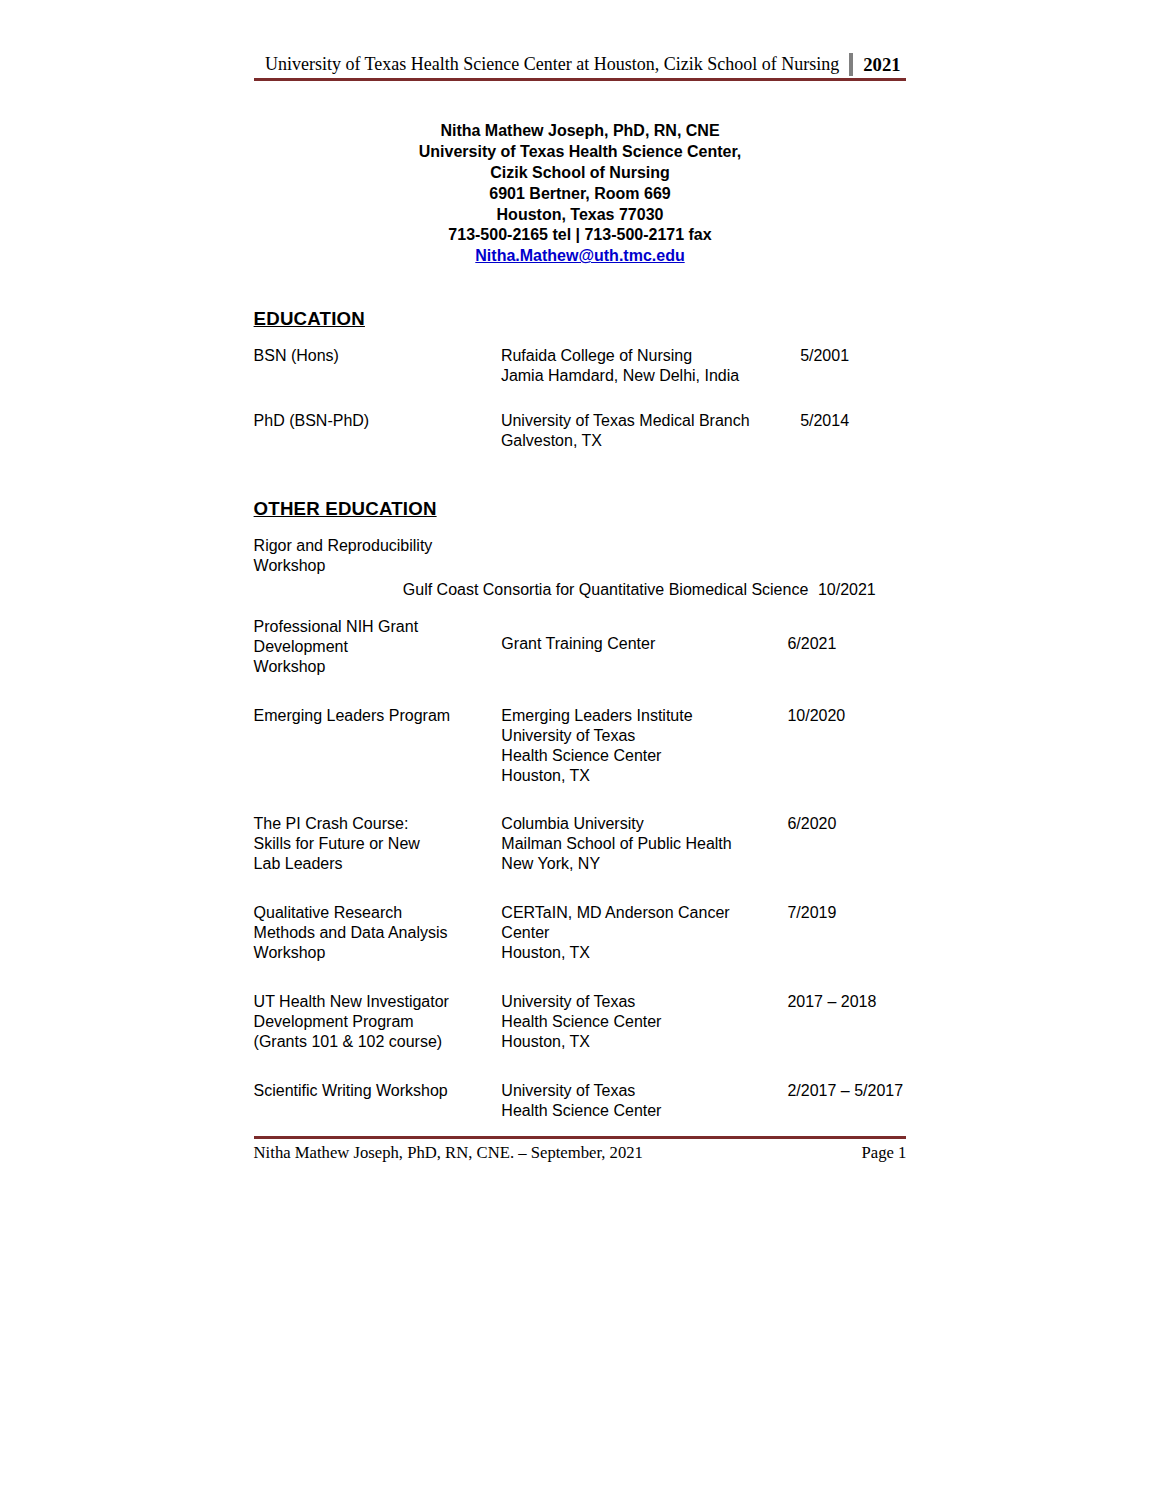University of Texas Health Science Center at Houston, Cizik School of Nursing
2021
Nitha Mathew Joseph, PhD, RN, CNE
University of Texas Health Science Center,
Cizik School of Nursing
6901 Bertner, Room 669
Houston, Texas 77030
713-500-2165 tel | 713-500-2171 fax
Nitha.Mathew@uth.tmc.edu
EDUCATION
| BSN (Hons) | Rufaida College of Nursing Jamia Hamdard, New Delhi, India | 5/2001 |
| PhD (BSN-PhD) | University of Texas Medical Branch Galveston, TX | 5/2014 |
OTHER EDUCATION
| Rigor and Reproducibility Workshop | | |
| | Gulf Coast Consortia for Quantitative Biomedical Science | 10/2021 |
| Professional NIH Grant Development Workshop | Grant Training Center | 6/2021 |
| Emerging Leaders Program | Emerging Leaders Institute University of Texas Health Science Center Houston, TX | 10/2020 |
| The PI Crash Course: Skills for Future or New Lab Leaders | Columbia University Mailman School of Public Health New York, NY | 6/2020 |
| Qualitative Research Methods and Data Analysis Workshop | CERTaIN, MD Anderson Cancer Center Houston, TX | 7/2019 |
| UT Health New Investigator Development Program (Grants 101 & 102 course) | University of Texas Health Science Center Houston, TX | 2017 – 2018 |
| Scientific Writing Workshop | University of Texas Health Science Center | 2/2017 – 5/2017 |
Nitha Mathew Joseph, PhD, RN, CNE. – September, 2021
Page 1